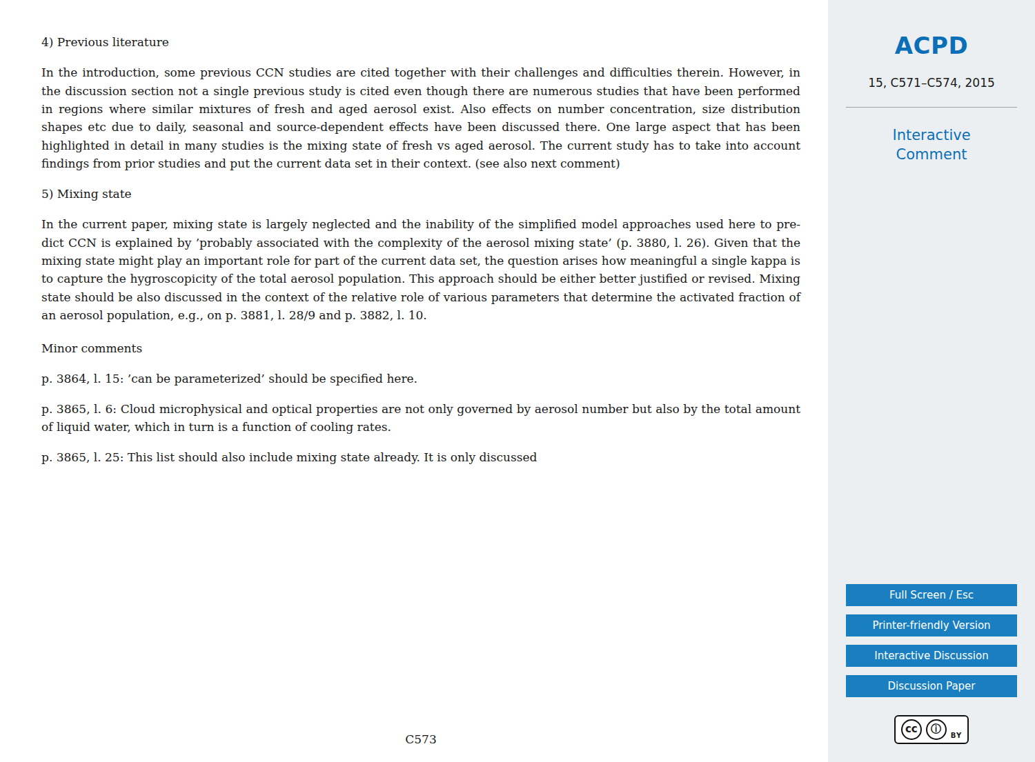4) Previous literature
In the introduction, some previous CCN studies are cited together with their challenges and difficulties therein. However, in the discussion section not a single previous study is cited even though there are numerous studies that have been performed in regions where similar mixtures of fresh and aged aerosol exist. Also effects on number concentration, size distribution shapes etc due to daily, seasonal and source-dependent effects have been discussed there. One large aspect that has been highlighted in detail in many studies is the mixing state of fresh vs aged aerosol. The current study has to take into account findings from prior studies and put the current data set in their context. (see also next comment)
5) Mixing state
In the current paper, mixing state is largely neglected and the inability of the simplified model approaches used here to predict CCN is explained by ’probably associated with the complexity of the aerosol mixing state’ (p. 3880, l. 26). Given that the mixing state might play an important role for part of the current data set, the question arises how meaningful a single kappa is to capture the hygroscopicity of the total aerosol population. This approach should be either better justified or revised. Mixing state should be also discussed in the context of the relative role of various parameters that determine the activated fraction of an aerosol population, e.g., on p. 3881, l. 28/9 and p. 3882, l. 10.
Minor comments
p. 3864, l. 15: ’can be parameterized’ should be specified here.
p. 3865, l. 6: Cloud microphysical and optical properties are not only governed by aerosol number but also by the total amount of liquid water, which in turn is a function of cooling rates.
p. 3865, l. 25: This list should also include mixing state already. It is only discussed
C573
ACPD
15, C571–C574, 2015
Interactive Comment
Full Screen / Esc Printer-friendly Version Interactive Discussion Discussion Paper
cc
ⓘ
BY